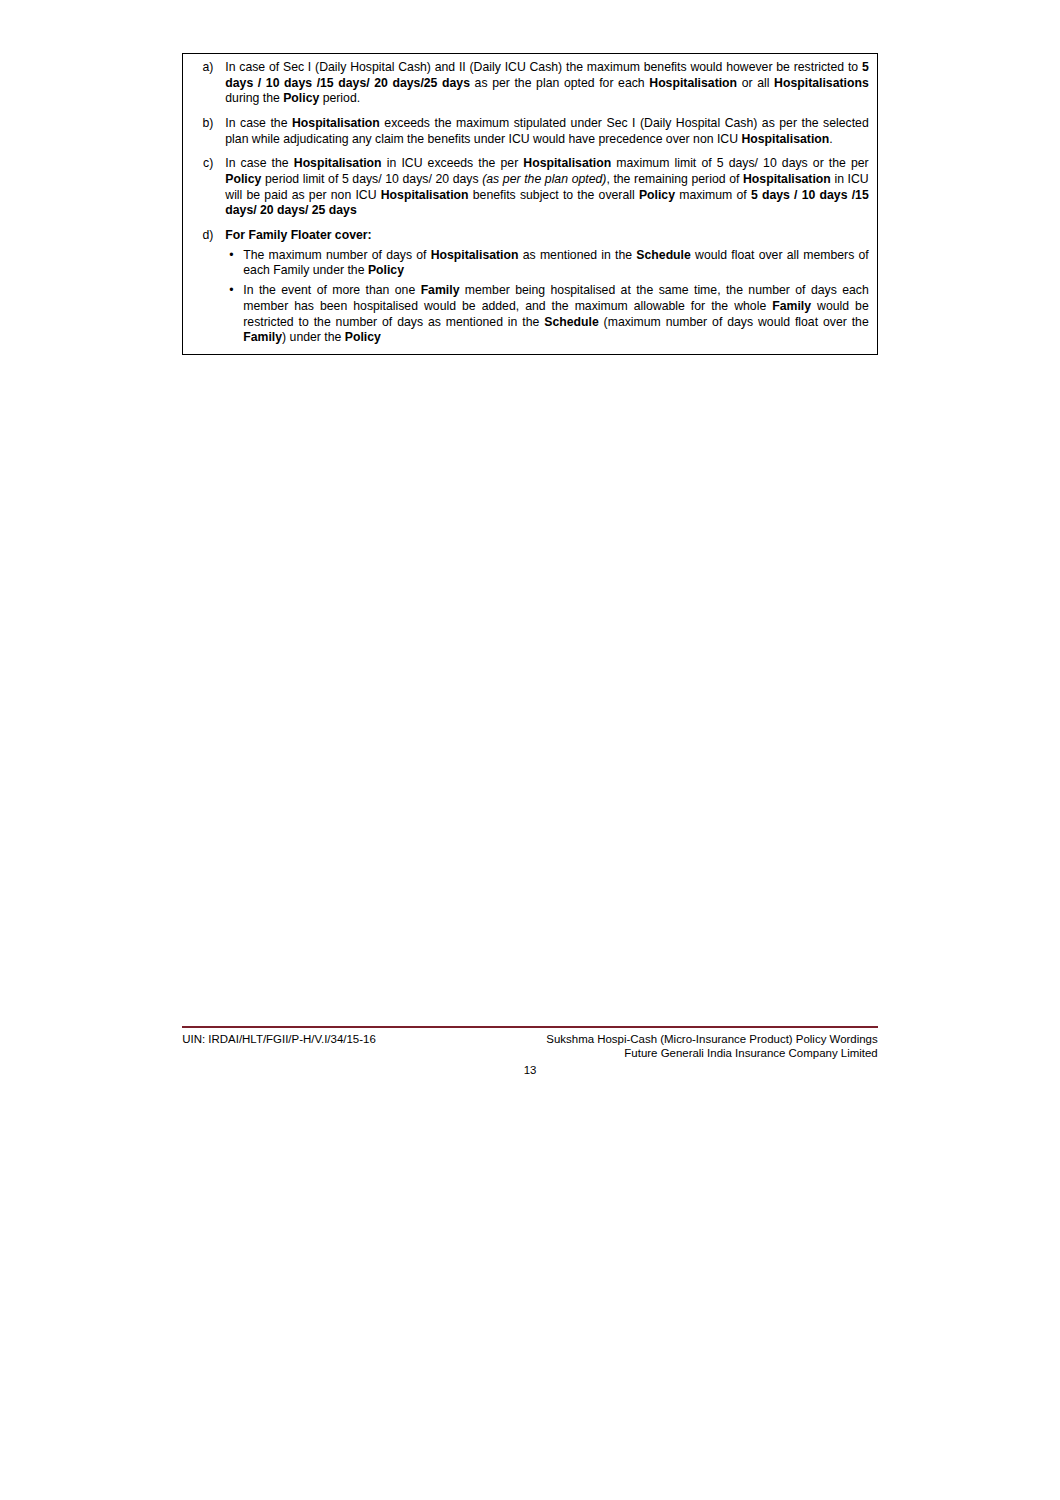a) In case of Sec I (Daily Hospital Cash) and II (Daily ICU Cash) the maximum benefits would however be restricted to 5 days / 10 days /15 days/ 20 days/25 days as per the plan opted for each Hospitalisation or all Hospitalisations during the Policy period.
b) In case the Hospitalisation exceeds the maximum stipulated under Sec I (Daily Hospital Cash) as per the selected plan while adjudicating any claim the benefits under ICU would have precedence over non ICU Hospitalisation.
c) In case the Hospitalisation in ICU exceeds the per Hospitalisation maximum limit of 5 days/ 10 days or the per Policy period limit of 5 days/ 10 days/ 20 days (as per the plan opted), the remaining period of Hospitalisation in ICU will be paid as per non ICU Hospitalisation benefits subject to the overall Policy maximum of 5 days / 10 days /15 days/ 20 days/ 25 days
d) For Family Floater cover:
• The maximum number of days of Hospitalisation as mentioned in the Schedule would float over all members of each Family under the Policy
• In the event of more than one Family member being hospitalised at the same time, the number of days each member has been hospitalised would be added, and the maximum allowable for the whole Family would be restricted to the number of days as mentioned in the Schedule (maximum number of days would float over the Family) under the Policy
UIN: IRDAI/HLT/FGII/P-H/V.I/34/15-16
Sukshma Hospi-Cash (Micro-Insurance Product) Policy Wordings
Future Generali India Insurance Company Limited
13